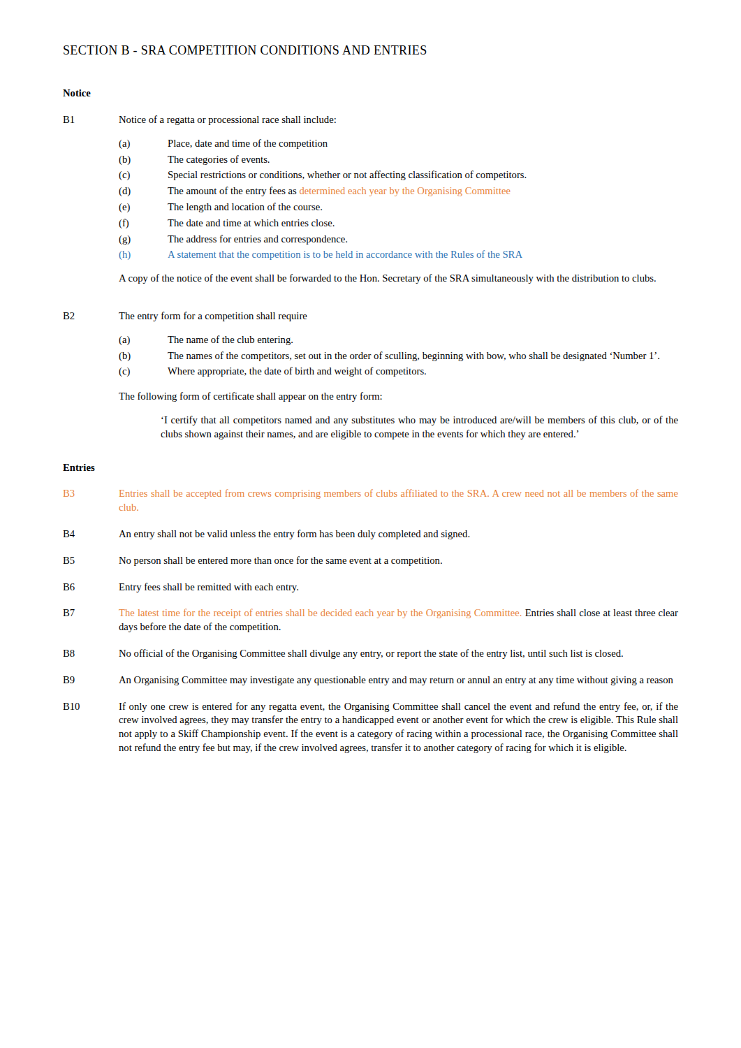SECTION B - SRA COMPETITION CONDITIONS AND ENTRIES
Notice
B1
Notice of a regatta or processional race shall include:
(a) Place, date and time of the competition
(b) The categories of events.
(c) Special restrictions or conditions, whether or not affecting classification of competitors.
(d) The amount of the entry fees as determined each year by the Organising Committee
(e) The length and location of the course.
(f) The date and time at which entries close.
(g) The address for entries and correspondence.
(h) A statement that the competition is to be held in accordance with the Rules of the SRA
A copy of the notice of the event shall be forwarded to the Hon. Secretary of the SRA simultaneously with the distribution to clubs.
B2
The entry form for a competition shall require
(a) The name of the club entering.
(b) The names of the competitors, set out in the order of sculling, beginning with bow, who shall be designated ‘Number 1’.
(c) Where appropriate, the date of birth and weight of competitors.
The following form of certificate shall appear on the entry form:
‘I certify that all competitors named and any substitutes who may be introduced are/will be members of this club, or of the clubs shown against their names, and are eligible to compete in the events for which they are entered.’
Entries
B3
Entries shall be accepted from crews comprising members of clubs affiliated to the SRA. A crew need not all be members of the same club.
B4
An entry shall not be valid unless the entry form has been duly completed and signed.
B5
No person shall be entered more than once for the same event at a competition.
B6
Entry fees shall be remitted with each entry.
B7
The latest time for the receipt of entries shall be decided each year by the Organising Committee. Entries shall close at least three clear days before the date of the competition.
B8
No official of the Organising Committee shall divulge any entry, or report the state of the entry list, until such list is closed.
B9
An Organising Committee may investigate any questionable entry and may return or annul an entry at any time without giving a reason
B10
If only one crew is entered for any regatta event, the Organising Committee shall cancel the event and refund the entry fee, or, if the crew involved agrees, they may transfer the entry to a handicapped event or another event for which the crew is eligible. This Rule shall not apply to a Skiff Championship event. If the event is a category of racing within a processional race, the Organising Committee shall not refund the entry fee but may, if the crew involved agrees, transfer it to another category of racing for which it is eligible.